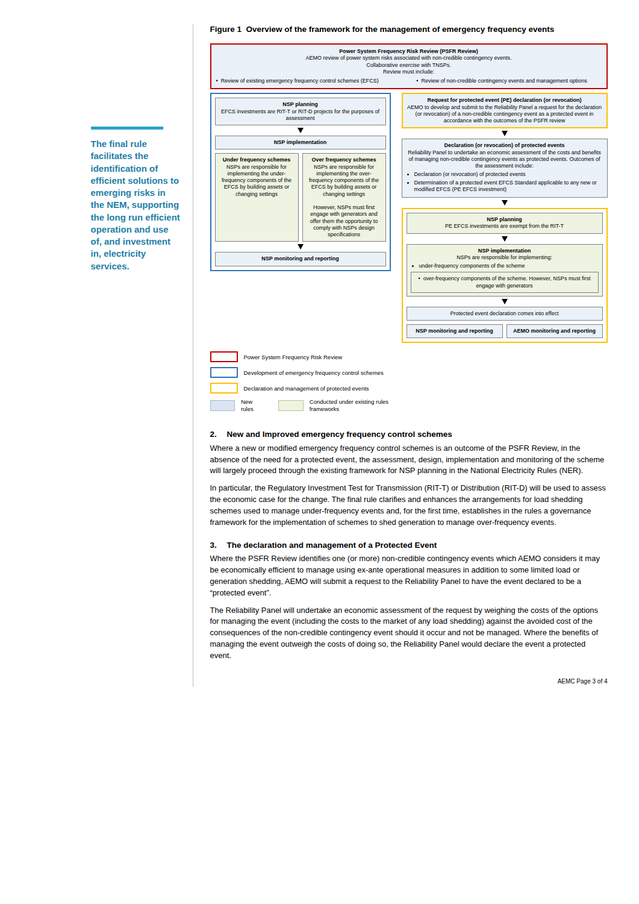The final rule facilitates the identification of efficient solutions to emerging risks in the NEM, supporting the long run efficient operation and use of, and investment in, electricity services.
Figure 1 Overview of the framework for the management of emergency frequency events
Power System Frequency Risk Review (PSFR Review)
AEMO review of power system risks associated with non-credible contingency events.
Collaborative exercise with TNSPs.
Review must include:
• Review of existing emergency frequency control schemes (EFCS)
• Review of non-credible contingency events and management options
NSP planning
EFCS investments are RIT-T or RIT-D projects for the purposes of assessment
NSP implementation
Under frequency schemes
NSPs are responsible for implementing the under-frequency components of the EFCS by building assets or changing settings
Over frequency schemes
NSPs are responsible for implementing the over-frequency components of the EFCS by building assets or changing settings
However, NSPs must first engage with generators and offer them the opportunity to comply with NSPs design specifications
NSP monitoring and reporting
Request for protected event (PE) declaration (or revocation)
AEMO to develop and submit to the Reliability Panel a request for the declaration (or revocation) of a non-credible contingency event as a protected event in accordance with the outcomes of the PSFR review
Declaration (or revocation) of protected events
Reliability Panel to undertake an economic assessment of the costs and benefits of managing non-credible contingency events as protected events. Outcomes of the assessment include:
Declaration (or revocation) of protected events
Determination of a protected event EFCS Standard applicable to any new or modified EFCS (PE EFCS investment)
NSP planning
PE EFCS investments are exempt from the RIT-T
NSP implementation
NSPs are responsible for implementing:
under-frequency components of the scheme
• over-frequency components of the scheme. However, NSPs must first engage with generators
Protected event declaration comes into effect
NSP monitoring and reporting
AEMO monitoring and reporting
Power System Frequency Risk Review
Development of emergency frequency control schemes
Declaration and management of protected events
New rules Conducted under existing rules frameworks
2. New and Improved emergency frequency control schemes
Where a new or modified emergency frequency control schemes is an outcome of the PSFR Review, in the absence of the need for a protected event, the assessment, design, implementation and monitoring of the scheme will largely proceed through the existing framework for NSP planning in the National Electricity Rules (NER).
In particular, the Regulatory Investment Test for Transmission (RIT-T) or Distribution (RIT-D) will be used to assess the economic case for the change. The final rule clarifies and enhances the arrangements for load shedding schemes used to manage under-frequency events and, for the first time, establishes in the rules a governance framework for the implementation of schemes to shed generation to manage over-frequency events.
3. The declaration and management of a Protected Event
Where the PSFR Review identifies one (or more) non-credible contingency events which AEMO considers it may be economically efficient to manage using ex-ante operational measures in addition to some limited load or generation shedding, AEMO will submit a request to the Reliability Panel to have the event declared to be a “protected event”.
The Reliability Panel will undertake an economic assessment of the request by weighing the costs of the options for managing the event (including the costs to the market of any load shedding) against the avoided cost of the consequences of the non-credible contingency event should it occur and not be managed. Where the benefits of managing the event outweigh the costs of doing so, the Reliability Panel would declare the event a protected event.
AEMC Page 3 of 4